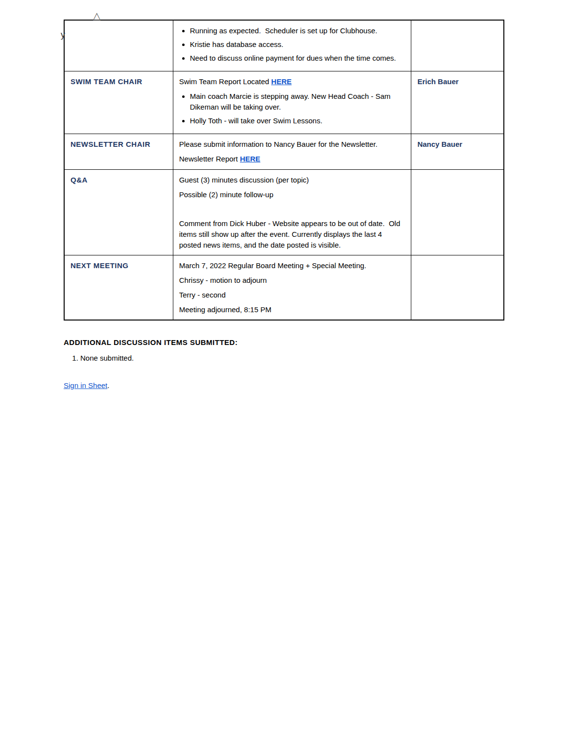△
y
| | Running as expected. Scheduler is set up for Clubhouse. Kristie has database access. Need to discuss online payment for dues when the time comes. | |
| SWIM TEAM CHAIR | Swim Team Report Located HERE Main coach Marcie is stepping away. New Head Coach - Sam Dikeman will be taking over. Holly Toth - will take over Swim Lessons. | Erich Bauer |
| NEWSLETTER CHAIR | Please submit information to Nancy Bauer for the Newsletter. Newsletter Report HERE | Nancy Bauer |
| Q&A | Guest (3) minutes discussion (per topic) Possible (2) minute follow-up Comment from Dick Huber - Website appears to be out of date. Old items still show up after the event. Currently displays the last 4 posted news items, and the date posted is visible. | |
| NEXT MEETING | March 7, 2022 Regular Board Meeting + Special Meeting. Chrissy - motion to adjourn Terry - second Meeting adjourned, 8:15 PM | |
ADDITIONAL DISCUSSION ITEMS SUBMITTED:
None submitted.
Sign in Sheet.